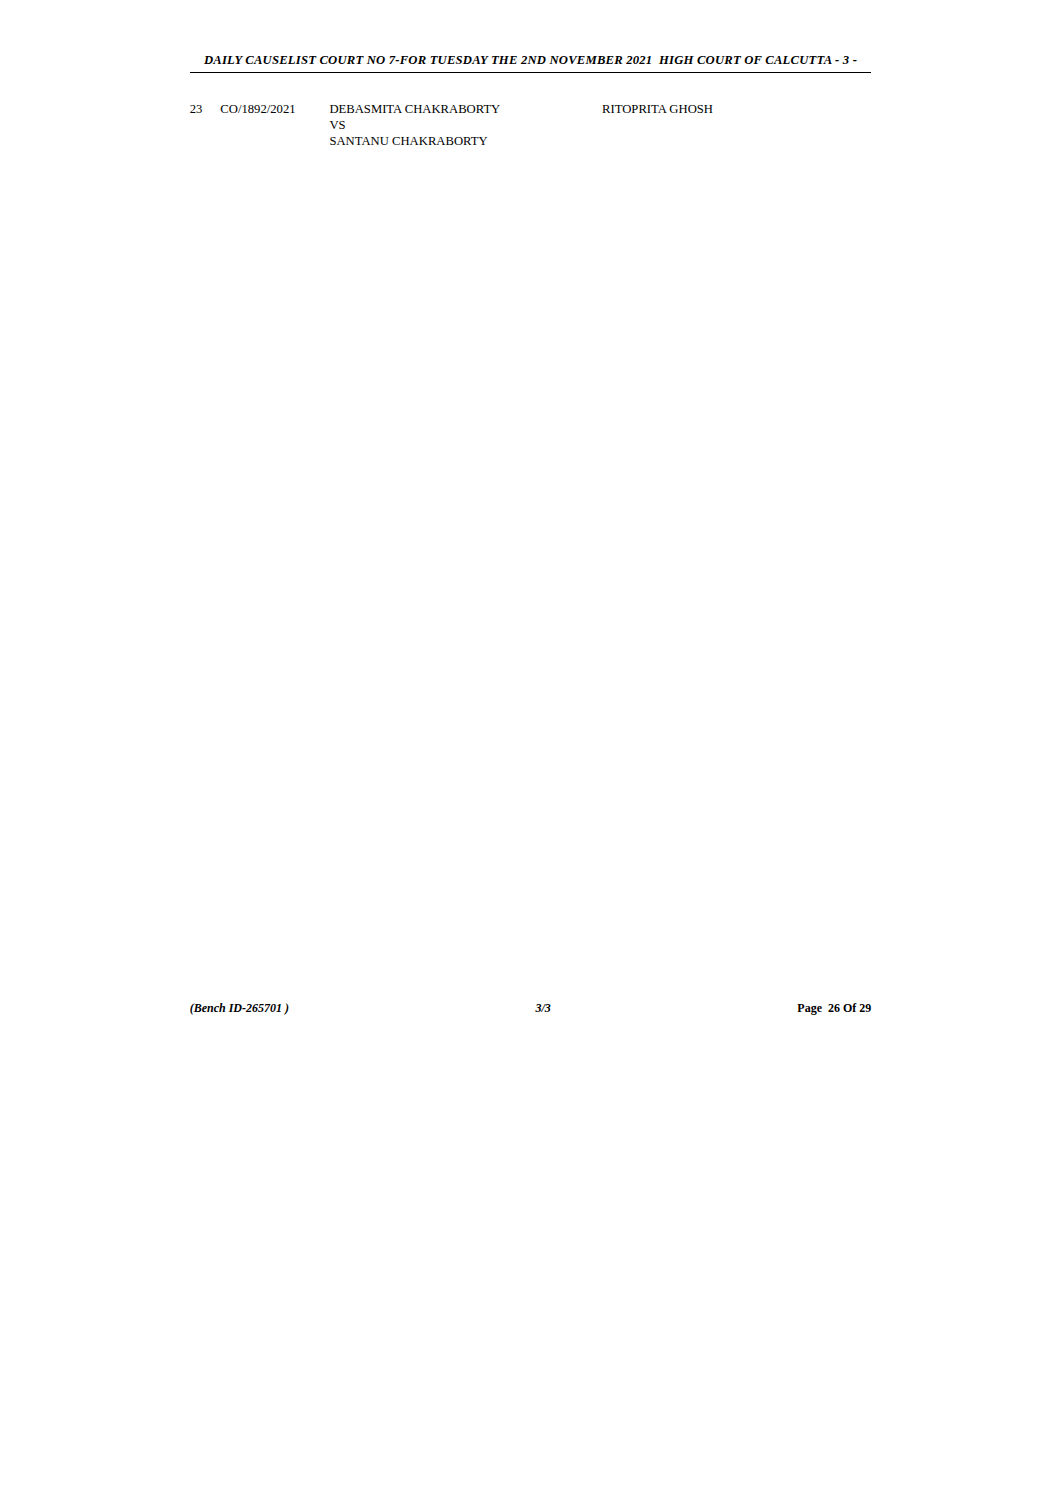DAILY CAUSELIST COURT NO 7-FOR TUESDAY THE 2ND NOVEMBER 2021 HIGH COURT OF CALCUTTA - 3 -
| 23 | CO/1892/2021 | DEBASMITA CHAKRABORTY VS SANTANU CHAKRABORTY | RITOPRITA GHOSH |
(Bench ID-265701 ) Page 26 Of 29
3/3